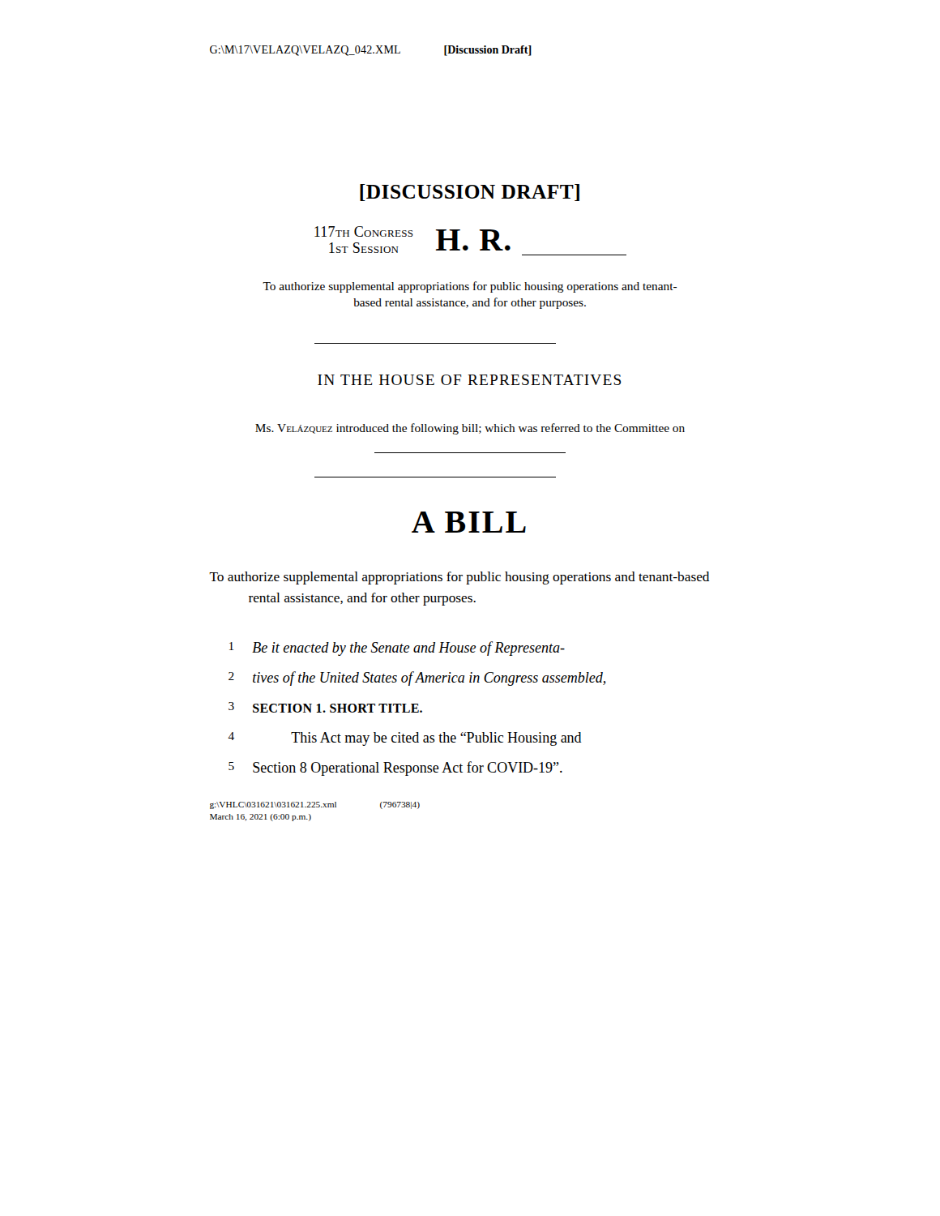G:\M\17\VELAZQ\VELAZQ_042.XML [Discussion Draft]
[DISCUSSION DRAFT]
117th Congress
1st Session
H. R.
To authorize supplemental appropriations for public housing operations and tenant-based rental assistance, and for other purposes.
IN THE HOUSE OF REPRESENTATIVES
Ms. Velázquez introduced the following bill; which was referred to the Committee on
A BILL
To authorize supplemental appropriations for public housing operations and tenant-based rental assistance, and for other purposes.
Be it enacted by the Senate and House of Representa-
tives of the United States of America in Congress assembled,
SECTION 1. SHORT TITLE.
This Act may be cited as the “Public Housing and
Section 8 Operational Response Act for COVID-19”.
g:\VHLC\031621\031621.225.xml (796738|4)
March 16, 2021 (6:00 p.m.)